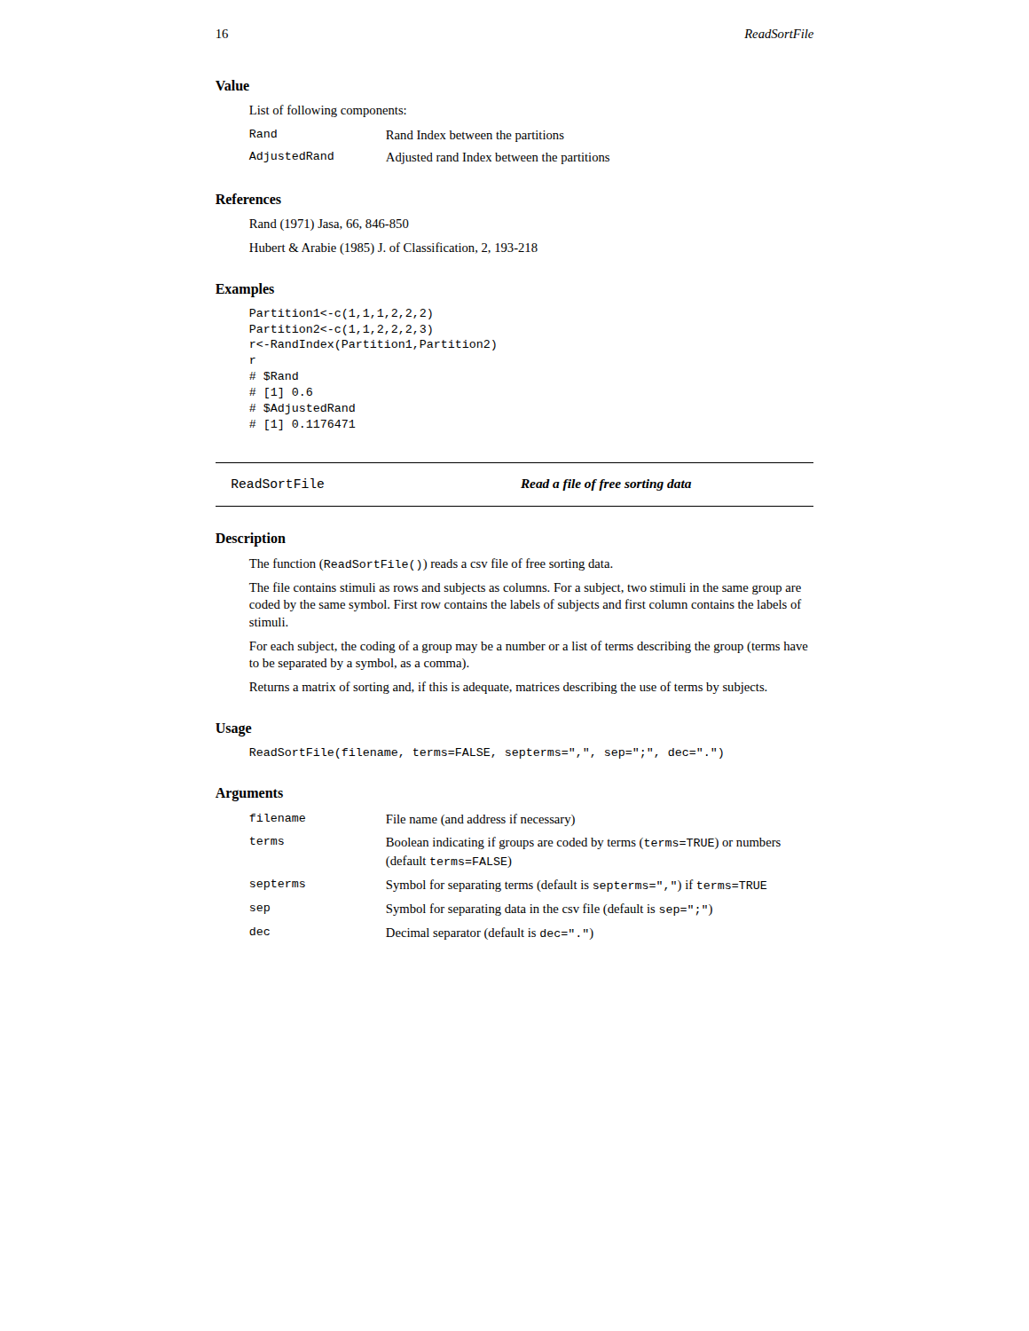16 ReadSortFile
Value
List of following components:
Rand
Rand Index between the partitions
AdjustedRand
Adjusted rand Index between the partitions
References
Rand (1971) Jasa, 66, 846-850
Hubert & Arabie (1985) J. of Classification, 2, 193-218
Examples
Partition1<-c(1,1,1,2,2,2)
Partition2<-c(1,1,2,2,2,3)
r<-RandIndex(Partition1,Partition2)
r
# $Rand
# [1] 0.6
# $AdjustedRand
# [1] 0.1176471
ReadSortFile Read a file of free sorting data
Description
The function (ReadSortFile()) reads a csv file of free sorting data.
The file contains stimuli as rows and subjects as columns. For a subject, two stimuli in the same group are coded by the same symbol. First row contains the labels of subjects and first column contains the labels of stimuli.
For each subject, the coding of a group may be a number or a list of terms describing the group (terms have to be separated by a symbol, as a comma).
Returns a matrix of sorting and, if this is adequate, matrices describing the use of terms by subjects.
Usage
ReadSortFile(filename, terms=FALSE, septerms=",", sep=";", dec=".")
Arguments
filename
File name (and address if necessary)
terms
Boolean indicating if groups are coded by terms (terms=TRUE) or numbers (default terms=FALSE)
septerms
Symbol for separating terms (default is septerms=",") if terms=TRUE
sep
Symbol for separating data in the csv file (default is sep=";")
dec
Decimal separator (default is dec=".")